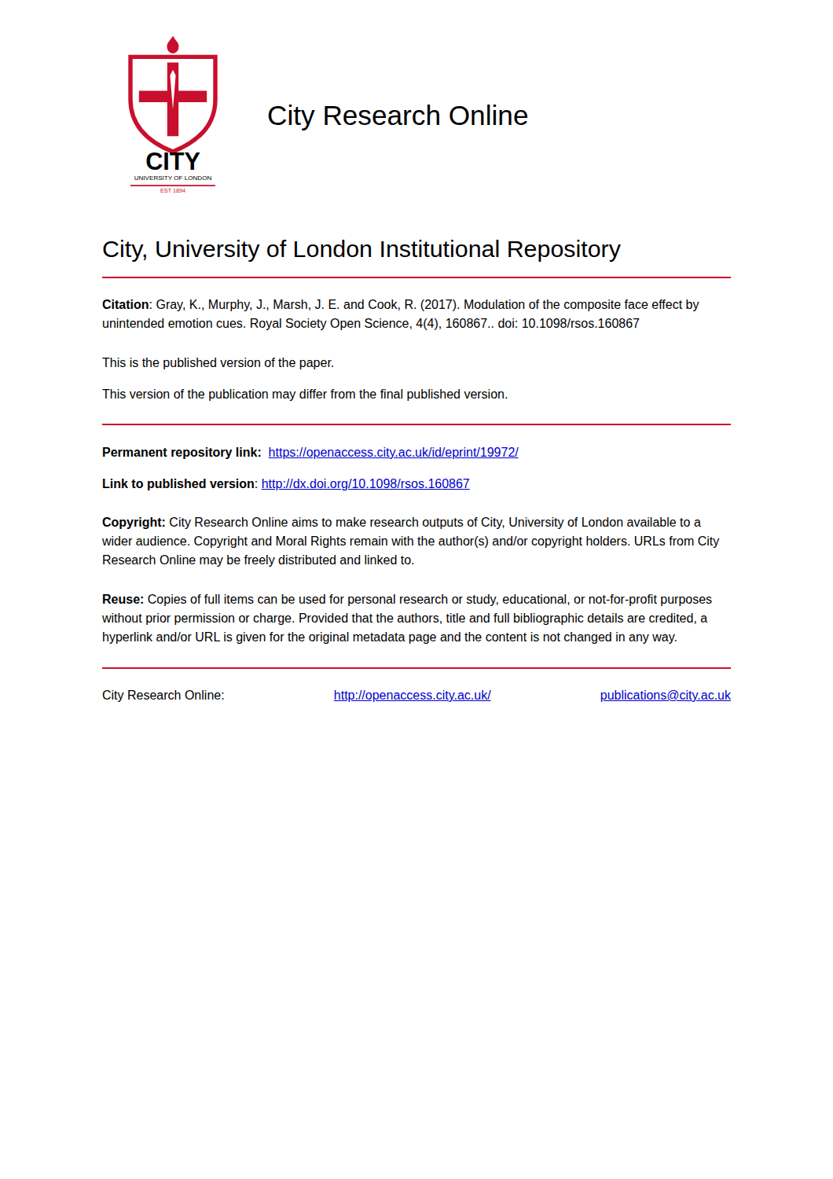City, University of London crest and wordmark CITY UNIVERSITY OF LONDON EST 1894
City Research Online
City, University of London Institutional Repository
Citation: Gray, K., Murphy, J., Marsh, J. E. and Cook, R. (2017). Modulation of the composite face effect by unintended emotion cues. Royal Society Open Science, 4(4), 160867.. doi: 10.1098/rsos.160867
This is the published version of the paper.
This version of the publication may differ from the final published version.
Permanent repository link: https://openaccess.city.ac.uk/id/eprint/19972/
Link to published version: http://dx.doi.org/10.1098/rsos.160867
Copyright: City Research Online aims to make research outputs of City, University of London available to a wider audience. Copyright and Moral Rights remain with the author(s) and/or copyright holders. URLs from City Research Online may be freely distributed and linked to.
Reuse: Copies of full items can be used for personal research or study, educational, or not-for-profit purposes without prior permission or charge. Provided that the authors, title and full bibliographic details are credited, a hyperlink and/or URL is given for the original metadata page and the content is not changed in any way.
City Research Online: http://openaccess.city.ac.uk/ publications@city.ac.uk